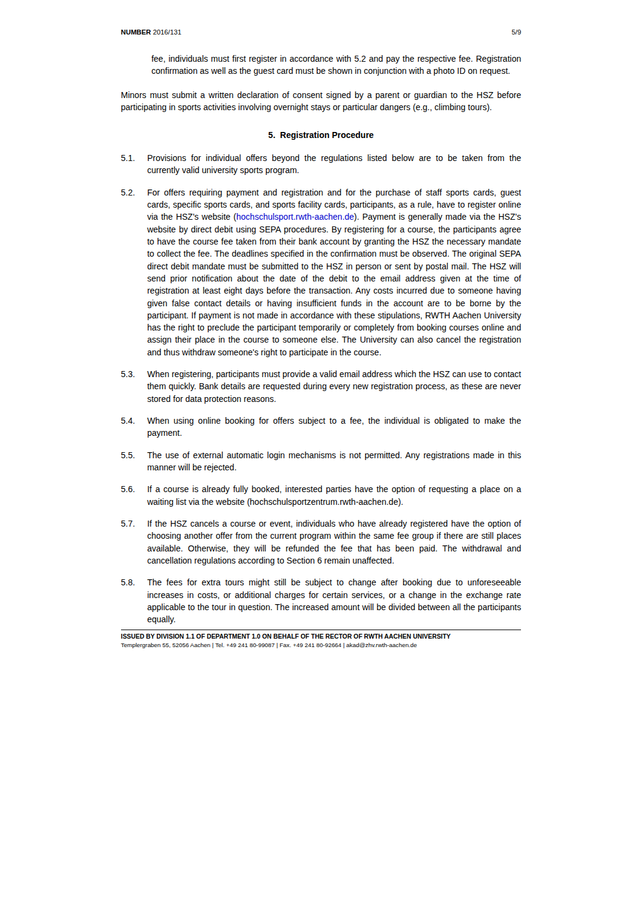NUMBER 2016/131
5/9
fee, individuals must first register in accordance with 5.2 and pay the respective fee. Registration confirmation as well as the guest card must be shown in conjunction with a photo ID on request.
Minors must submit a written declaration of consent signed by a parent or guardian to the HSZ before participating in sports activities involving overnight stays or particular dangers (e.g., climbing tours).
5. Registration Procedure
5.1. Provisions for individual offers beyond the regulations listed below are to be taken from the currently valid university sports program.
5.2. For offers requiring payment and registration and for the purchase of staff sports cards, guest cards, specific sports cards, and sports facility cards, participants, as a rule, have to register online via the HSZ's website (hochschulsport.rwth-aachen.de). Payment is generally made via the HSZ's website by direct debit using SEPA procedures. By registering for a course, the participants agree to have the course fee taken from their bank account by granting the HSZ the necessary mandate to collect the fee. The deadlines specified in the confirmation must be observed. The original SEPA direct debit mandate must be submitted to the HSZ in person or sent by postal mail. The HSZ will send prior notification about the date of the debit to the email address given at the time of registration at least eight days before the transaction. Any costs incurred due to someone having given false contact details or having insufficient funds in the account are to be borne by the participant. If payment is not made in accordance with these stipulations, RWTH Aachen University has the right to preclude the participant temporarily or completely from booking courses online and assign their place in the course to someone else. The University can also cancel the registration and thus withdraw someone's right to participate in the course.
5.3. When registering, participants must provide a valid email address which the HSZ can use to contact them quickly. Bank details are requested during every new registration process, as these are never stored for data protection reasons.
5.4. When using online booking for offers subject to a fee, the individual is obligated to make the payment.
5.5. The use of external automatic login mechanisms is not permitted. Any registrations made in this manner will be rejected.
5.6. If a course is already fully booked, interested parties have the option of requesting a place on a waiting list via the website (hochschulsportzentrum.rwth-aachen.de).
5.7. If the HSZ cancels a course or event, individuals who have already registered have the option of choosing another offer from the current program within the same fee group if there are still places available. Otherwise, they will be refunded the fee that has been paid. The withdrawal and cancellation regulations according to Section 6 remain unaffected.
5.8. The fees for extra tours might still be subject to change after booking due to unforeseeable increases in costs, or additional charges for certain services, or a change in the exchange rate applicable to the tour in question. The increased amount will be divided between all the participants equally.
ISSUED BY DIVISION 1.1 OF DEPARTMENT 1.0 ON BEHALF OF THE RECTOR OF RWTH AACHEN UNIVERSITY
Templergraben 55, 52056 Aachen | Tel. +49 241 80-99087 | Fax. +49 241 80-92664 | akad@zhv.rwth-aachen.de